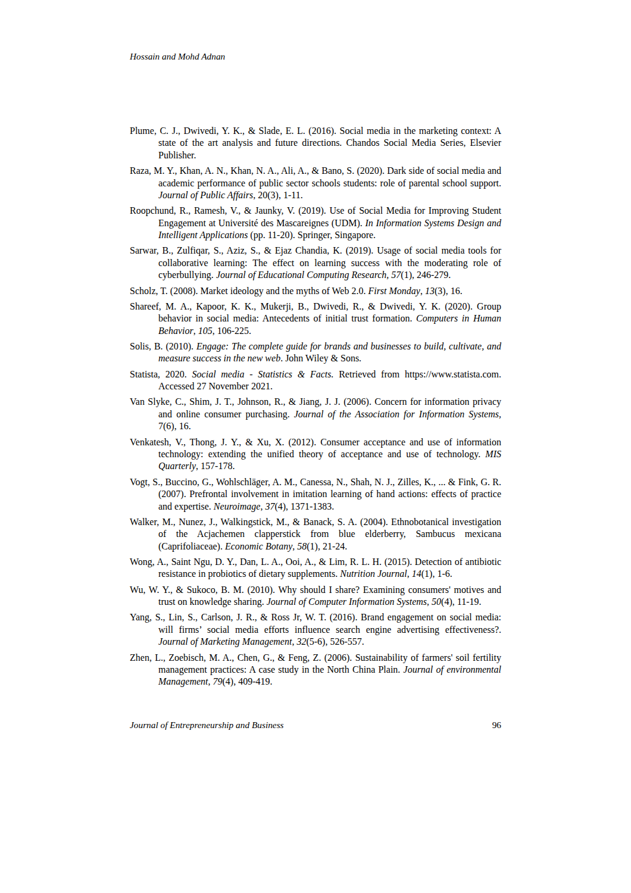Hossain and Mohd Adnan
Plume, C. J., Dwivedi, Y. K., & Slade, E. L. (2016). Social media in the marketing context: A state of the art analysis and future directions. Chandos Social Media Series, Elsevier Publisher.
Raza, M. Y., Khan, A. N., Khan, N. A., Ali, A., & Bano, S. (2020). Dark side of social media and academic performance of public sector schools students: role of parental school support. Journal of Public Affairs, 20(3), 1-11.
Roopchund, R., Ramesh, V., & Jaunky, V. (2019). Use of Social Media for Improving Student Engagement at Université des Mascareignes (UDM). In Information Systems Design and Intelligent Applications (pp. 11-20). Springer, Singapore.
Sarwar, B., Zulfiqar, S., Aziz, S., & Ejaz Chandia, K. (2019). Usage of social media tools for collaborative learning: The effect on learning success with the moderating role of cyberbullying. Journal of Educational Computing Research, 57(1), 246-279.
Scholz, T. (2008). Market ideology and the myths of Web 2.0. First Monday, 13(3), 16.
Shareef, M. A., Kapoor, K. K., Mukerji, B., Dwivedi, R., & Dwivedi, Y. K. (2020). Group behavior in social media: Antecedents of initial trust formation. Computers in Human Behavior, 105, 106-225.
Solis, B. (2010). Engage: The complete guide for brands and businesses to build, cultivate, and measure success in the new web. John Wiley & Sons.
Statista, 2020. Social media - Statistics & Facts. Retrieved from https://www.statista.com. Accessed 27 November 2021.
Van Slyke, C., Shim, J. T., Johnson, R., & Jiang, J. J. (2006). Concern for information privacy and online consumer purchasing. Journal of the Association for Information Systems, 7(6), 16.
Venkatesh, V., Thong, J. Y., & Xu, X. (2012). Consumer acceptance and use of information technology: extending the unified theory of acceptance and use of technology. MIS Quarterly, 157-178.
Vogt, S., Buccino, G., Wohlschläger, A. M., Canessa, N., Shah, N. J., Zilles, K., ... & Fink, G. R. (2007). Prefrontal involvement in imitation learning of hand actions: effects of practice and expertise. Neuroimage, 37(4), 1371-1383.
Walker, M., Nunez, J., Walkingstick, M., & Banack, S. A. (2004). Ethnobotanical investigation of the Acjachemen clapperstick from blue elderberry, Sambucus mexicana (Caprifoliaceae). Economic Botany, 58(1), 21-24.
Wong, A., Saint Ngu, D. Y., Dan, L. A., Ooi, A., & Lim, R. L. H. (2015). Detection of antibiotic resistance in probiotics of dietary supplements. Nutrition Journal, 14(1), 1-6.
Wu, W. Y., & Sukoco, B. M. (2010). Why should I share? Examining consumers' motives and trust on knowledge sharing. Journal of Computer Information Systems, 50(4), 11-19.
Yang, S., Lin, S., Carlson, J. R., & Ross Jr, W. T. (2016). Brand engagement on social media: will firms’ social media efforts influence search engine advertising effectiveness?. Journal of Marketing Management, 32(5-6), 526-557.
Zhen, L., Zoebisch, M. A., Chen, G., & Feng, Z. (2006). Sustainability of farmers' soil fertility management practices: A case study in the North China Plain. Journal of environmental Management, 79(4), 409-419.
Journal of Entrepreneurship and Business 96